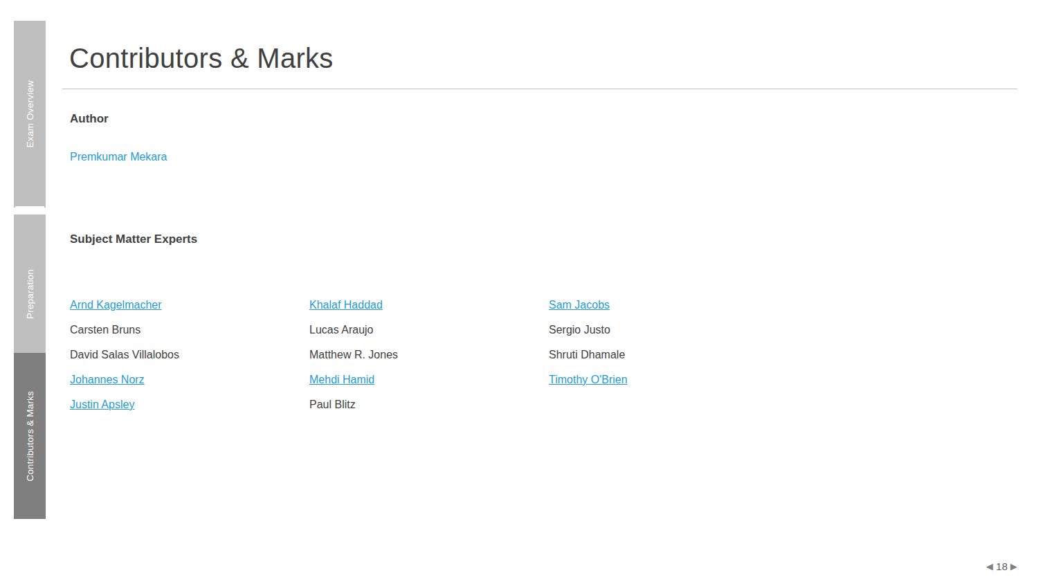Exam Overview
Preparation
Contributors & Marks
Contributors & Marks
Author
Premkumar Mekara
Subject Matter Experts
Arnd Kagelmacher
Carsten Bruns
David Salas Villalobos
Johannes Norz
Justin Apsley
Khalaf Haddad
Lucas Araujo
Matthew R. Jones
Mehdi Hamid
Paul Blitz
Sam Jacobs
Sergio Justo
Shruti Dhamale
Timothy O'Brien
◀ 18 ▶